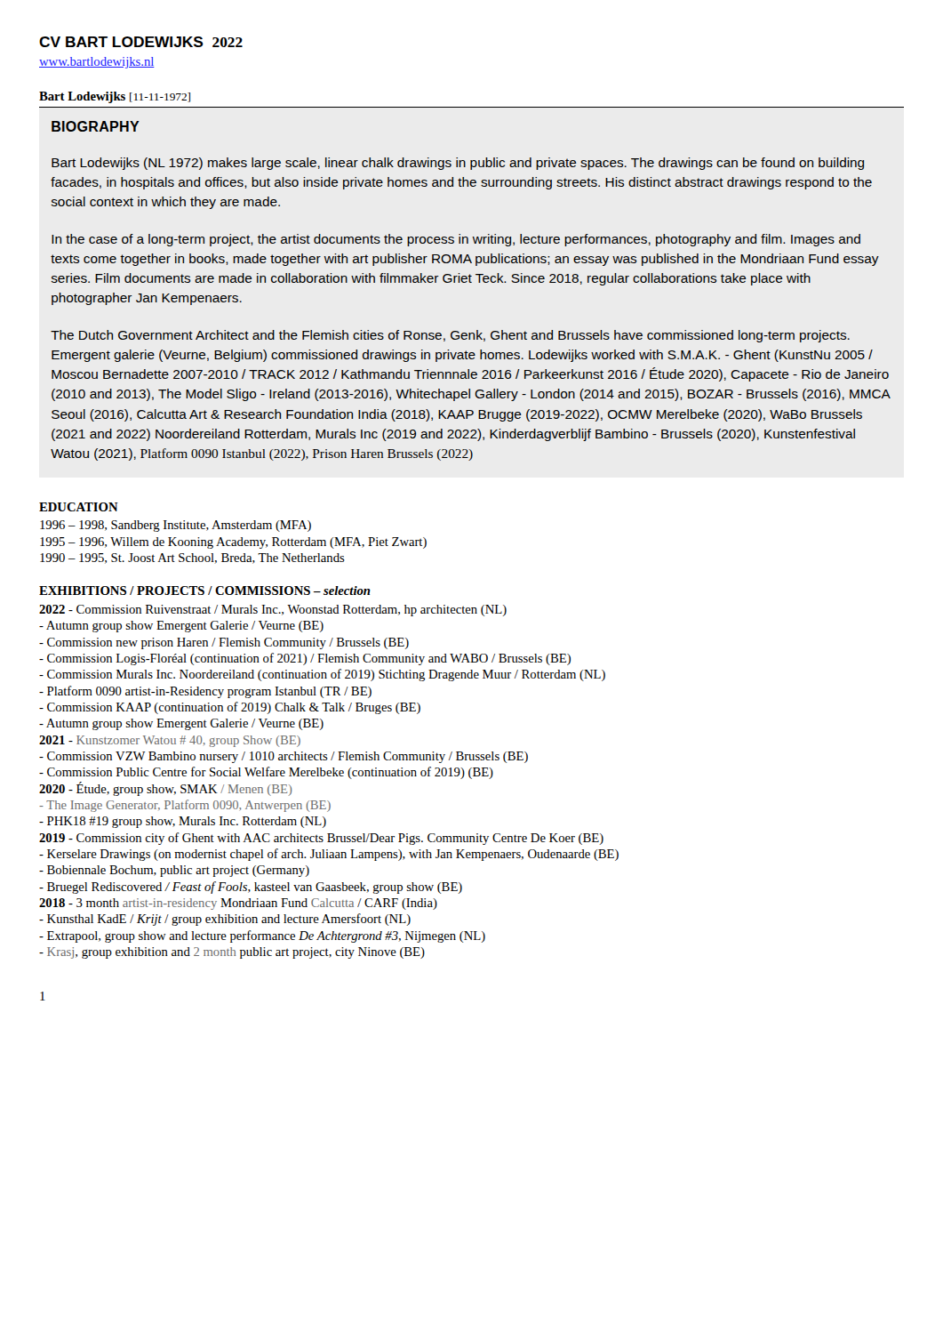CV BART LODEWIJKS 2022
www.bartlodewijks.nl
Bart Lodewijks [11-11-1972]
BIOGRAPHY
Bart Lodewijks (NL 1972) makes large scale, linear chalk drawings in public and private spaces. The drawings can be found on building facades, in hospitals and offices, but also inside private homes and the surrounding streets. His distinct abstract drawings respond to the social context in which they are made.
In the case of a long-term project, the artist documents the process in writing, lecture performances, photography and film. Images and texts come together in books, made together with art publisher ROMA publications; an essay was published in the Mondriaan Fund essay series. Film documents are made in collaboration with filmmaker Griet Teck. Since 2018, regular collaborations take place with photographer Jan Kempenaers.
The Dutch Government Architect and the Flemish cities of Ronse, Genk, Ghent and Brussels have commissioned long-term projects. Emergent galerie (Veurne, Belgium) commissioned drawings in private homes. Lodewijks worked with S.M.A.K. - Ghent (KunstNu 2005 / Moscou Bernadette 2007-2010 / TRACK 2012 / Kathmandu Triennnale 2016 / Parkeerkunst 2016 / Étude 2020), Capacete - Rio de Janeiro (2010 and 2013), The Model Sligo - Ireland (2013-2016), Whitechapel Gallery - London (2014 and 2015), BOZAR - Brussels (2016), MMCA Seoul (2016), Calcutta Art & Research Foundation India (2018), KAAP Brugge (2019-2022), OCMW Merelbeke (2020), WaBo Brussels (2021 and 2022) Noordereiland Rotterdam, Murals Inc (2019 and 2022), Kinderdagverblijf Bambino - Brussels (2020), Kunstenfestival Watou (2021), Platform 0090 Istanbul (2022), Prison Haren Brussels (2022)
EDUCATION
1996 – 1998, Sandberg Institute, Amsterdam (MFA)
1995 – 1996, Willem de Kooning Academy, Rotterdam (MFA, Piet Zwart)
1990 – 1995, St. Joost Art School, Breda, The Netherlands
EXHIBITIONS / PROJECTS / COMMISSIONS – selection
2022 - Commission Ruivenstraat / Murals Inc., Woonstad Rotterdam, hp architecten (NL)
- Autumn group show Emergent Galerie / Veurne (BE)
- Commission new prison Haren / Flemish Community / Brussels (BE)
- Commission Logis-Floréal (continuation of 2021) / Flemish Community and WABO / Brussels (BE)
- Commission Murals Inc. Noordereiland (continuation of 2019) Stichting Dragende Muur / Rotterdam (NL)
- Platform 0090 artist-in-Residency program Istanbul (TR / BE)
- Commission KAAP (continuation of 2019) Chalk & Talk / Bruges (BE)
- Autumn group show Emergent Galerie / Veurne (BE)
2021 - Kunstzomer Watou # 40, group Show (BE)
- Commission VZW Bambino nursery / 1010 architects / Flemish Community / Brussels (BE)
- Commission Public Centre for Social Welfare Merelbeke (continuation of 2019) (BE)
2020 - Étude, group show, SMAK / Menen (BE)
- The Image Generator, Platform 0090, Antwerpen (BE)
- PHK18 #19 group show, Murals Inc. Rotterdam (NL)
2019 - Commission city of Ghent with AAC architects Brussel/Dear Pigs. Community Centre De Koer (BE)
- Kerselare Drawings (on modernist chapel of arch. Juliaan Lampens), with Jan Kempenaers, Oudenaarde (BE)
- Bobiennale Bochum, public art project (Germany)
- Bruegel Rediscovered / Feast of Fools, kasteel van Gaasbeek, group show (BE)
2018 - 3 month artist-in-residency Mondriaan Fund Calcutta / CARF (India)
- Kunsthal KadE / Krijt / group exhibition and lecture Amersfoort (NL)
- Extrapool, group show and lecture performance De Achtergrond #3, Nijmegen (NL)
- Krasj, group exhibition and 2 month public art project, city Ninove (BE)
1